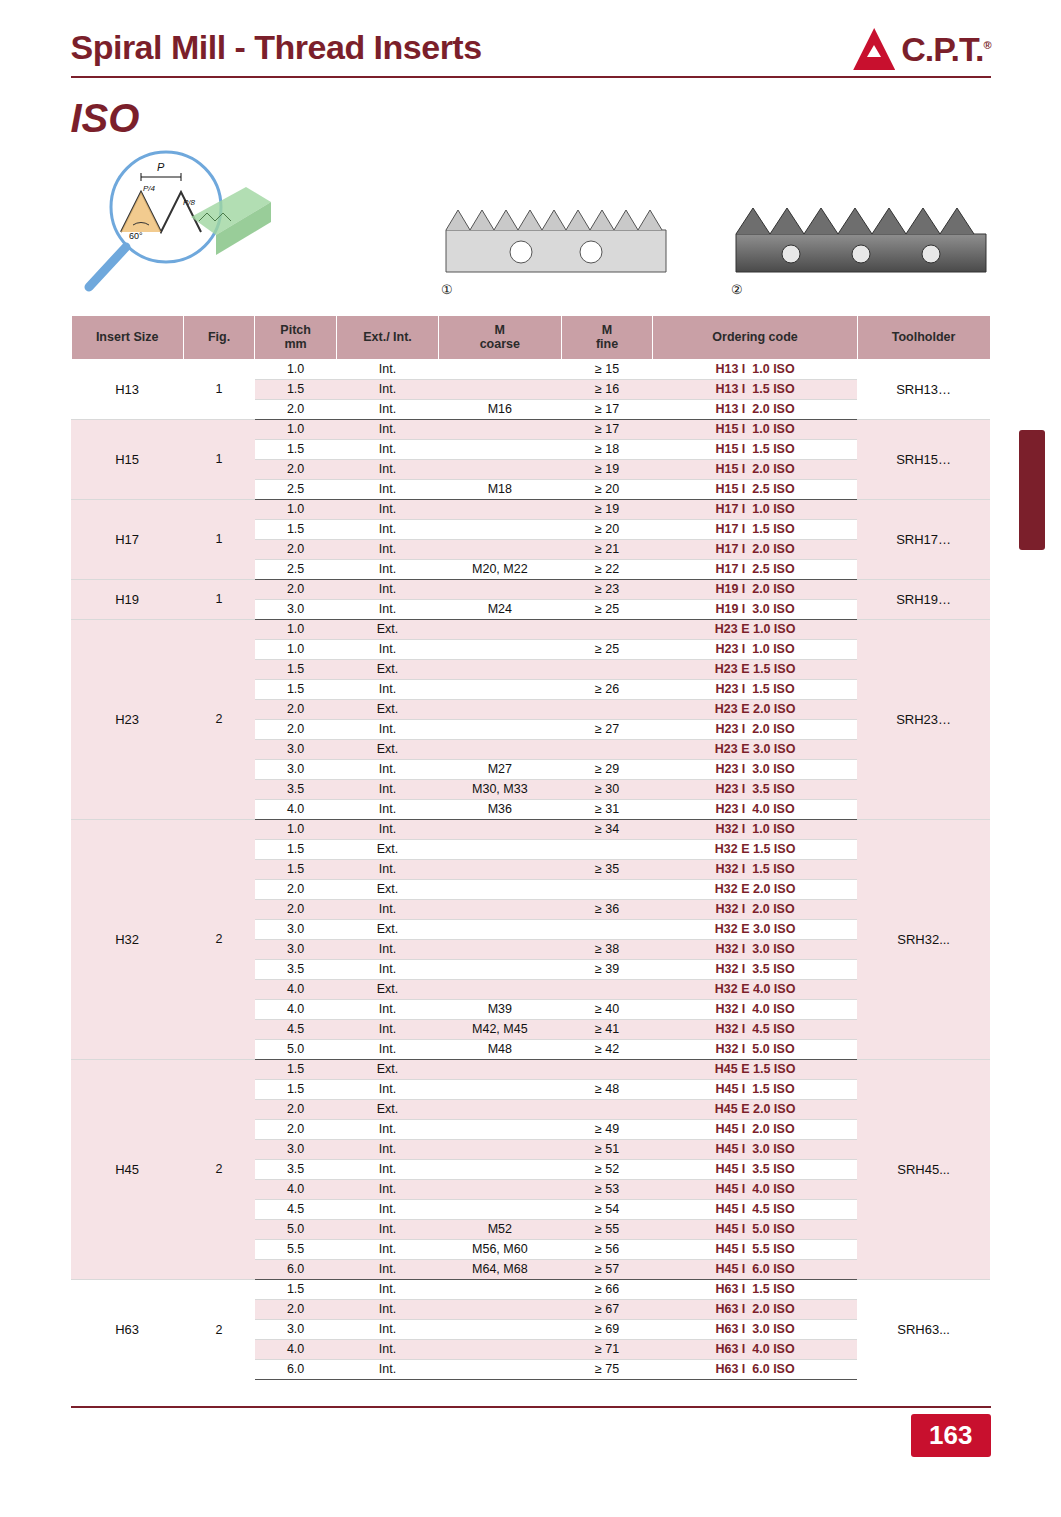Spiral Mill - Thread Inserts
C.P.T.®
ISO
60° P P/4 P/8
①
②
| Insert Size | Fig. | Pitch mm | Ext./ Int. | M coarse | M fine | Ordering code | Toolholder |
| --- | --- | --- | --- | --- | --- | --- | --- |
| H13 | 1 | 1.0 | Int. | | ≥ 15 | H13 I 1.0 ISO | SRH13… |
| 1.5 | Int. | | ≥ 16 | H13 I 1.5 ISO |
| 2.0 | Int. | M16 | ≥ 17 | H13 I 2.0 ISO |
| H15 | 1 | 1.0 | Int. | | ≥ 17 | H15 I 1.0 ISO | SRH15… |
| 1.5 | Int. | | ≥ 18 | H15 I 1.5 ISO |
| 2.0 | Int. | | ≥ 19 | H15 I 2.0 ISO |
| 2.5 | Int. | M18 | ≥ 20 | H15 I 2.5 ISO |
| H17 | 1 | 1.0 | Int. | | ≥ 19 | H17 I 1.0 ISO | SRH17… |
| 1.5 | Int. | | ≥ 20 | H17 I 1.5 ISO |
| 2.0 | Int. | | ≥ 21 | H17 I 2.0 ISO |
| 2.5 | Int. | M20, M22 | ≥ 22 | H17 I 2.5 ISO |
| H19 | 1 | 2.0 | Int. | | ≥ 23 | H19 I 2.0 ISO | SRH19… |
| 3.0 | Int. | M24 | ≥ 25 | H19 I 3.0 ISO |
| H23 | 2 | 1.0 | Ext. | | | H23 E 1.0 ISO | SRH23… |
| 1.0 | Int. | | ≥ 25 | H23 I 1.0 ISO |
| 1.5 | Ext. | | | H23 E 1.5 ISO |
| 1.5 | Int. | | ≥ 26 | H23 I 1.5 ISO |
| 2.0 | Ext. | | | H23 E 2.0 ISO |
| 2.0 | Int. | | ≥ 27 | H23 I 2.0 ISO |
| 3.0 | Ext. | | | H23 E 3.0 ISO |
| 3.0 | Int. | M27 | ≥ 29 | H23 I 3.0 ISO |
| 3.5 | Int. | M30, M33 | ≥ 30 | H23 I 3.5 ISO |
| 4.0 | Int. | M36 | ≥ 31 | H23 I 4.0 ISO |
| H32 | 2 | 1.0 | Int. | | ≥ 34 | H32 I 1.0 ISO | SRH32... |
| 1.5 | Ext. | | | H32 E 1.5 ISO |
| 1.5 | Int. | | ≥ 35 | H32 I 1.5 ISO |
| 2.0 | Ext. | | | H32 E 2.0 ISO |
| 2.0 | Int. | | ≥ 36 | H32 I 2.0 ISO |
| 3.0 | Ext. | | | H32 E 3.0 ISO |
| 3.0 | Int. | | ≥ 38 | H32 I 3.0 ISO |
| 3.5 | Int. | | ≥ 39 | H32 I 3.5 ISO |
| 4.0 | Ext. | | | H32 E 4.0 ISO |
| 4.0 | Int. | M39 | ≥ 40 | H32 I 4.0 ISO |
| 4.5 | Int. | M42, M45 | ≥ 41 | H32 I 4.5 ISO |
| 5.0 | Int. | M48 | ≥ 42 | H32 I 5.0 ISO |
| H45 | 2 | 1.5 | Ext. | | | H45 E 1.5 ISO | SRH45... |
| 1.5 | Int. | | ≥ 48 | H45 I 1.5 ISO |
| 2.0 | Ext. | | | H45 E 2.0 ISO |
| 2.0 | Int. | | ≥ 49 | H45 I 2.0 ISO |
| 3.0 | Int. | | ≥ 51 | H45 I 3.0 ISO |
| 3.5 | Int. | | ≥ 52 | H45 I 3.5 ISO |
| 4.0 | Int. | | ≥ 53 | H45 I 4.0 ISO |
| 4.5 | Int. | | ≥ 54 | H45 I 4.5 ISO |
| 5.0 | Int. | M52 | ≥ 55 | H45 I 5.0 ISO |
| 5.5 | Int. | M56, M60 | ≥ 56 | H45 I 5.5 ISO |
| 6.0 | Int. | M64, M68 | ≥ 57 | H45 I 6.0 ISO |
| H63 | 2 | 1.5 | Int. | | ≥ 66 | H63 I 1.5 ISO | SRH63... |
| 2.0 | Int. | | ≥ 67 | H63 I 2.0 ISO |
| 3.0 | Int. | | ≥ 69 | H63 I 3.0 ISO |
| 4.0 | Int. | | ≥ 71 | H63 I 4.0 ISO |
| 6.0 | Int. | | ≥ 75 | H63 I 6.0 ISO |
163